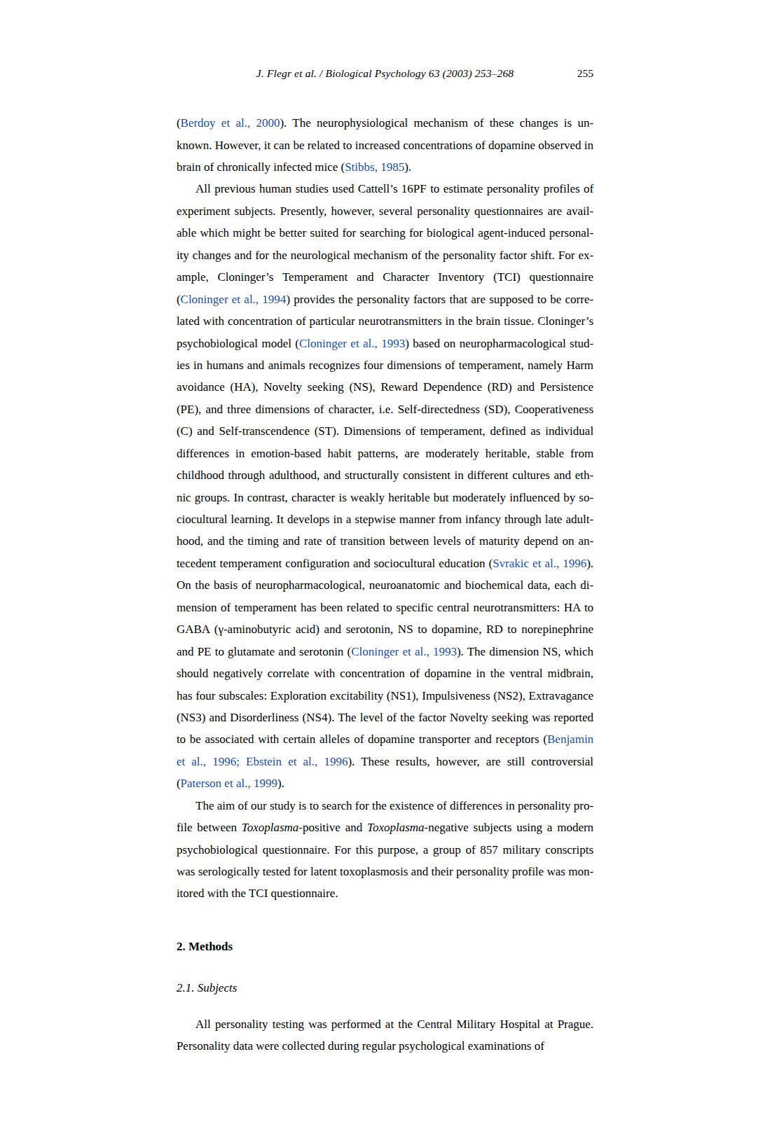J. Flegr et al. / Biological Psychology 63 (2003) 253–268 255
(Berdoy et al., 2000). The neurophysiological mechanism of these changes is unknown. However, it can be related to increased concentrations of dopamine observed in brain of chronically infected mice (Stibbs, 1985).
All previous human studies used Cattell’s 16PF to estimate personality profiles of experiment subjects. Presently, however, several personality questionnaires are available which might be better suited for searching for biological agent-induced personality changes and for the neurological mechanism of the personality factor shift. For example, Cloninger’s Temperament and Character Inventory (TCI) questionnaire (Cloninger et al., 1994) provides the personality factors that are supposed to be correlated with concentration of particular neurotransmitters in the brain tissue. Cloninger’s psychobiological model (Cloninger et al., 1993) based on neuropharmacological studies in humans and animals recognizes four dimensions of temperament, namely Harm avoidance (HA), Novelty seeking (NS), Reward Dependence (RD) and Persistence (PE), and three dimensions of character, i.e. Self-directedness (SD), Cooperativeness (C) and Self-transcendence (ST). Dimensions of temperament, defined as individual differences in emotion-based habit patterns, are moderately heritable, stable from childhood through adulthood, and structurally consistent in different cultures and ethnic groups. In contrast, character is weakly heritable but moderately influenced by sociocultural learning. It develops in a stepwise manner from infancy through late adulthood, and the timing and rate of transition between levels of maturity depend on antecedent temperament configuration and sociocultural education (Svrakic et al., 1996). On the basis of neuropharmacological, neuroanatomic and biochemical data, each dimension of temperament has been related to specific central neurotransmitters: HA to GABA (γ-aminobutyric acid) and serotonin, NS to dopamine, RD to norepinephrine and PE to glutamate and serotonin (Cloninger et al., 1993). The dimension NS, which should negatively correlate with concentration of dopamine in the ventral midbrain, has four subscales: Exploration excitability (NS1), Impulsiveness (NS2), Extravagance (NS3) and Disorderliness (NS4). The level of the factor Novelty seeking was reported to be associated with certain alleles of dopamine transporter and receptors (Benjamin et al., 1996; Ebstein et al., 1996). These results, however, are still controversial (Paterson et al., 1999).
The aim of our study is to search for the existence of differences in personality profile between Toxoplasma-positive and Toxoplasma-negative subjects using a modern psychobiological questionnaire. For this purpose, a group of 857 military conscripts was serologically tested for latent toxoplasmosis and their personality profile was monitored with the TCI questionnaire.
2. Methods
2.1. Subjects
All personality testing was performed at the Central Military Hospital at Prague. Personality data were collected during regular psychological examinations of